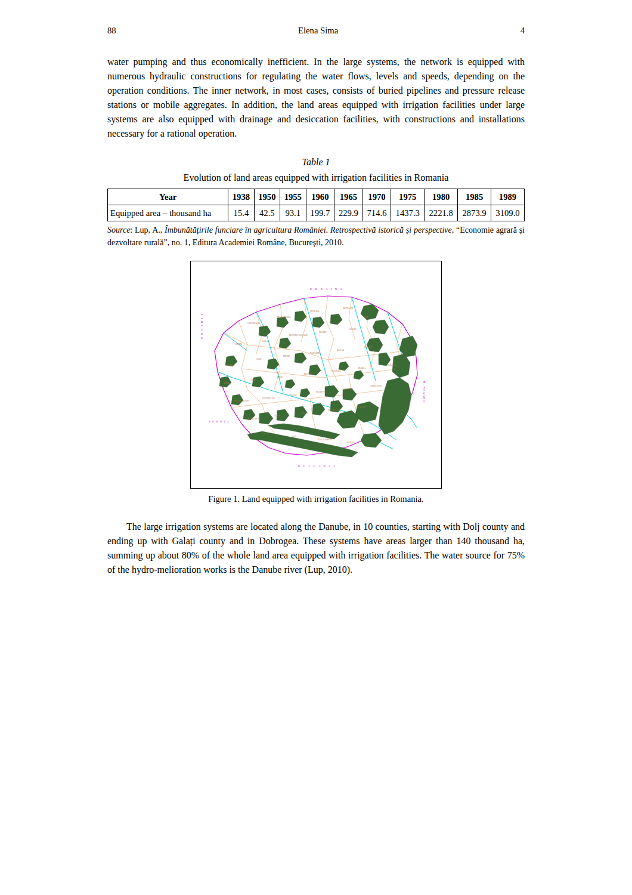88 Elena Sima 4
water pumping and thus economically inefficient. In the large systems, the network is equipped with numerous hydraulic constructions for regulating the water flows, levels and speeds, depending on the operation conditions. The inner network, in most cases, consists of buried pipelines and pressure release stations or mobile aggregates. In addition, the land areas equipped with irrigation facilities under large systems are also equipped with drainage and desiccation facilities, with constructions and installations necessary for a rational operation.
Table 1
Evolution of land areas equipped with irrigation facilities in Romania
| Year | 1938 | 1950 | 1955 | 1960 | 1965 | 1970 | 1975 | 1980 | 1985 | 1989 |
| --- | --- | --- | --- | --- | --- | --- | --- | --- | --- | --- |
| Equipped area – thousand ha | 15.4 | 42.5 | 93.1 | 199.7 | 229.9 | 714.6 | 1437.3 | 2221.8 | 2873.9 | 3109.0 |
Source: Lup, A., Îmbunătățirile funciare în agricultura României. Retrospectivă istorică și perspective, “Economie agrară și dezvoltare rurală”, no. 1, Editura Academiei Române, Bucureşti, 2010.
U K R A I N A U N G A R I A S E R B I A B U L G A R I A M. NEAGRA SATU-MARE MARAMURES SUCEAVA BOTOSANI IASI BIHOR SALAJ BISTRITA-NASAUD NEAMT VASLUI ARAD CLUJ MURES HARGHITA BACAU GALATI TIMIS ALBA SIBIU BRASOV VRANCEA BRAILA CARAS-SEVERIN HUNEDOARA VALCEA PRAHOVA IALOMITA CONSTANTA MEHEDINTI GORJ ARGES BUCURESTI CALARASI DOLJ OLT TELEORMAN GIURGIU TULCEA
Figure 1. Land equipped with irrigation facilities in Romania.
The large irrigation systems are located along the Danube, in 10 counties, starting with Dolj county and ending up with Galați county and in Dobrogea. These systems have areas larger than 140 thousand ha, summing up about 80% of the whole land area equipped with irrigation facilities. The water source for 75% of the hydro-melioration works is the Danube river (Lup, 2010).